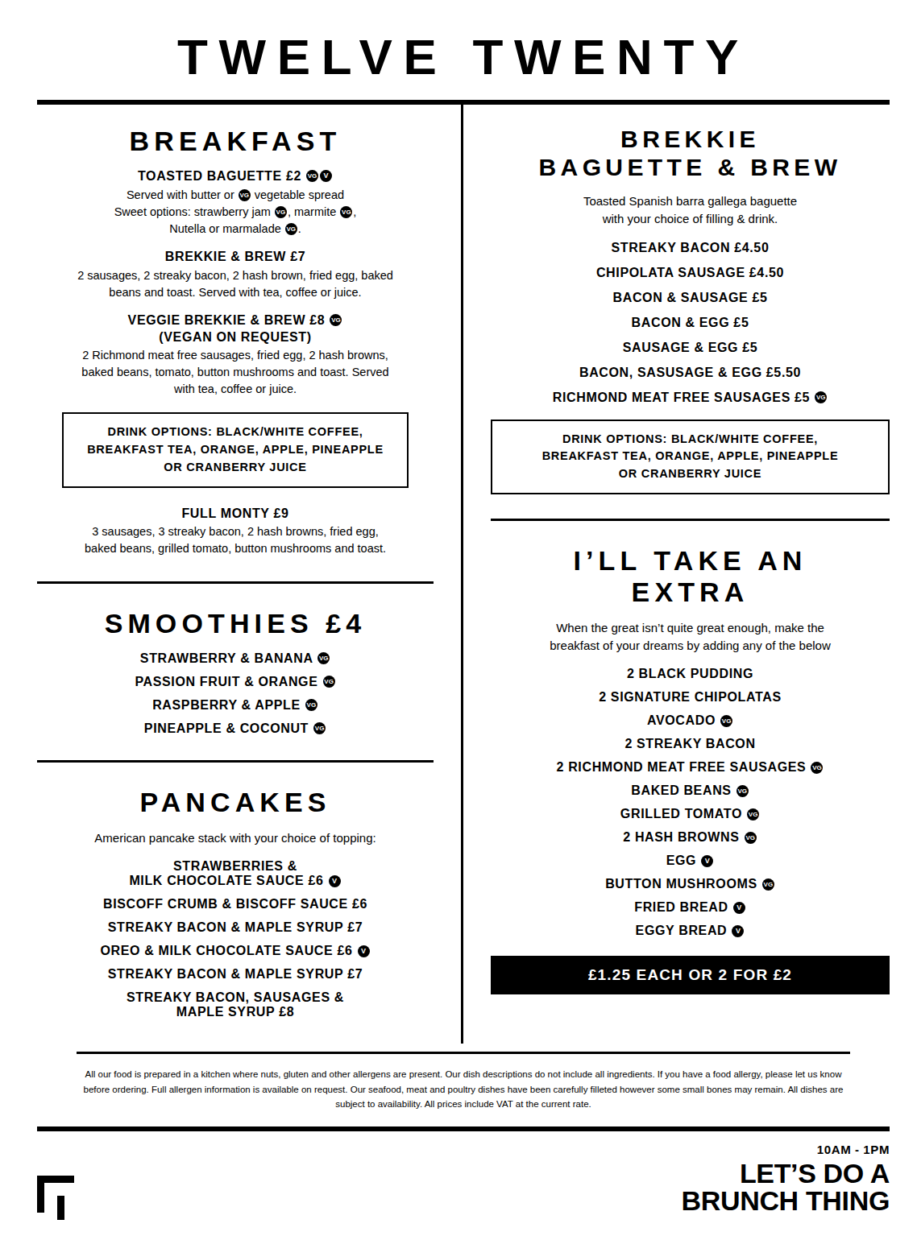TWELVE TWENTY
BREAKFAST
TOASTED BAGUETTE £2 VG V
Served with butter or VG vegetable spread
Sweet options: strawberry jam VG, marmite VG,
Nutella or marmalade VG.
BREKKIE & BREW £7
2 sausages, 2 streaky bacon, 2 hash brown, fried egg, baked
beans and toast. Served with tea, coffee or juice.
VEGGIE BREKKIE & BREW £8 VG
(VEGAN ON REQUEST)
2 Richmond meat free sausages, fried egg, 2 hash browns,
baked beans, tomato, button mushrooms and toast. Served
with tea, coffee or juice.
DRINK OPTIONS: BLACK/WHITE COFFEE,
BREAKFAST TEA, ORANGE, APPLE, PINEAPPLE
OR CRANBERRY JUICE
FULL MONTY £9
3 sausages, 3 streaky bacon, 2 hash browns, fried egg,
baked beans, grilled tomato, button mushrooms and toast.
SMOOTHIES £4
STRAWBERRY & BANANA VG
PASSION FRUIT & ORANGE VG
RASPBERRY & APPLE VG
PINEAPPLE & COCONUT VG
PANCAKES
American pancake stack with your choice of topping:
STRAWBERRIES &
MILK CHOCOLATE SAUCE £6 V
BISCOFF CRUMB & BISCOFF SAUCE £6
STREAKY BACON & MAPLE SYRUP £7
OREO & MILK CHOCOLATE SAUCE £6 V
STREAKY BACON & MAPLE SYRUP £7
STREAKY BACON, SAUSAGES &
MAPLE SYRUP £8
BREKKIE
BAGUETTE & BREW
Toasted Spanish barra gallega baguette
with your choice of filling & drink.
STREAKY BACON £4.50
CHIPOLATA SAUSAGE £4.50
BACON & SAUSAGE £5
BACON & EGG £5
SAUSAGE & EGG £5
BACON, SASUSAGE & EGG £5.50
RICHMOND MEAT FREE SAUSAGES £5 VG
DRINK OPTIONS: BLACK/WHITE COFFEE,
BREAKFAST TEA, ORANGE, APPLE, PINEAPPLE
OR CRANBERRY JUICE
I’LL TAKE AN
EXTRA
When the great isn’t quite great enough, make the
breakfast of your dreams by adding any of the below
2 BLACK PUDDING
2 SIGNATURE CHIPOLATAS
AVOCADO VG
2 STREAKY BACON
2 RICHMOND MEAT FREE SAUSAGES VG
BAKED BEANS VG
GRILLED TOMATO VG
2 HASH BROWNS VG
EGG V
BUTTON MUSHROOMS VG
FRIED BREAD V
EGGY BREAD V
£1.25 EACH OR 2 FOR £2
All our food is prepared in a kitchen where nuts, gluten and other allergens are present. Our dish descriptions do not include all ingredients. If you have a food allergy, please let us know before ordering. Full allergen information is available on request. Our seafood, meat and poultry dishes have been carefully filleted however some small bones may remain. All dishes are subject to availability. All prices include VAT at the current rate.
10AM - 1PM
LET’S DO A
BRUNCH THING